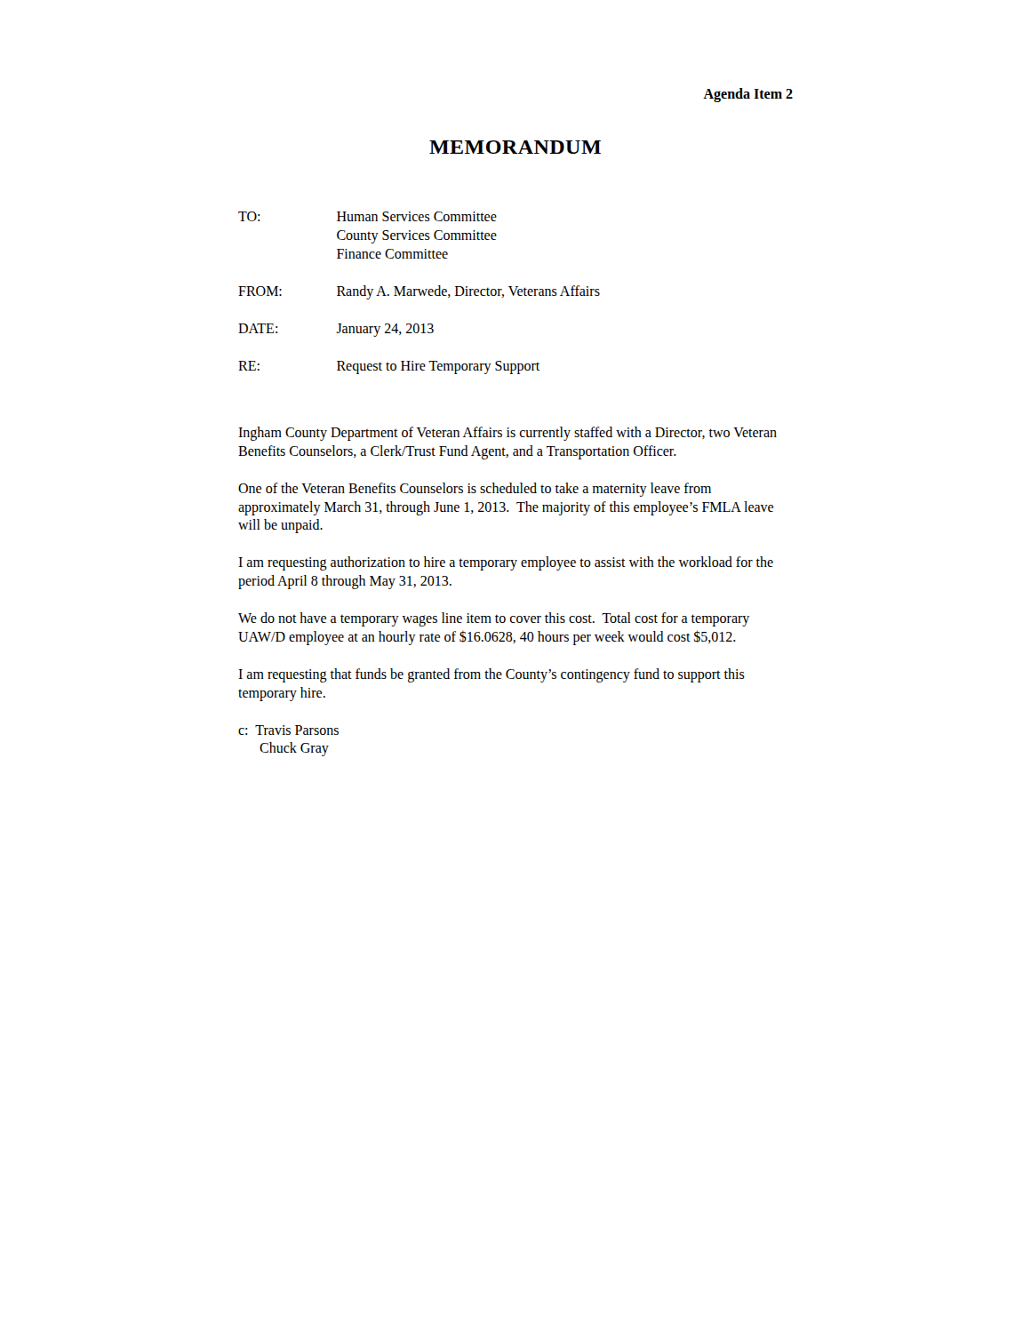Agenda Item 2
MEMORANDUM
| TO: | Human Services Committee County Services Committee Finance Committee |
| FROM: | Randy A. Marwede, Director, Veterans Affairs |
| DATE: | January 24, 2013 |
| RE: | Request to Hire Temporary Support |
Ingham County Department of Veteran Affairs is currently staffed with a Director, two Veteran Benefits Counselors, a Clerk/Trust Fund Agent, and a Transportation Officer.
One of the Veteran Benefits Counselors is scheduled to take a maternity leave from approximately March 31, through June 1, 2013. The majority of this employee’s FMLA leave will be unpaid.
I am requesting authorization to hire a temporary employee to assist with the workload for the period April 8 through May 31, 2013.
We do not have a temporary wages line item to cover this cost. Total cost for a temporary UAW/D employee at an hourly rate of $16.0628, 40 hours per week would cost $5,012.
I am requesting that funds be granted from the County’s contingency fund to support this temporary hire.
c: Travis Parsons Chuck Gray